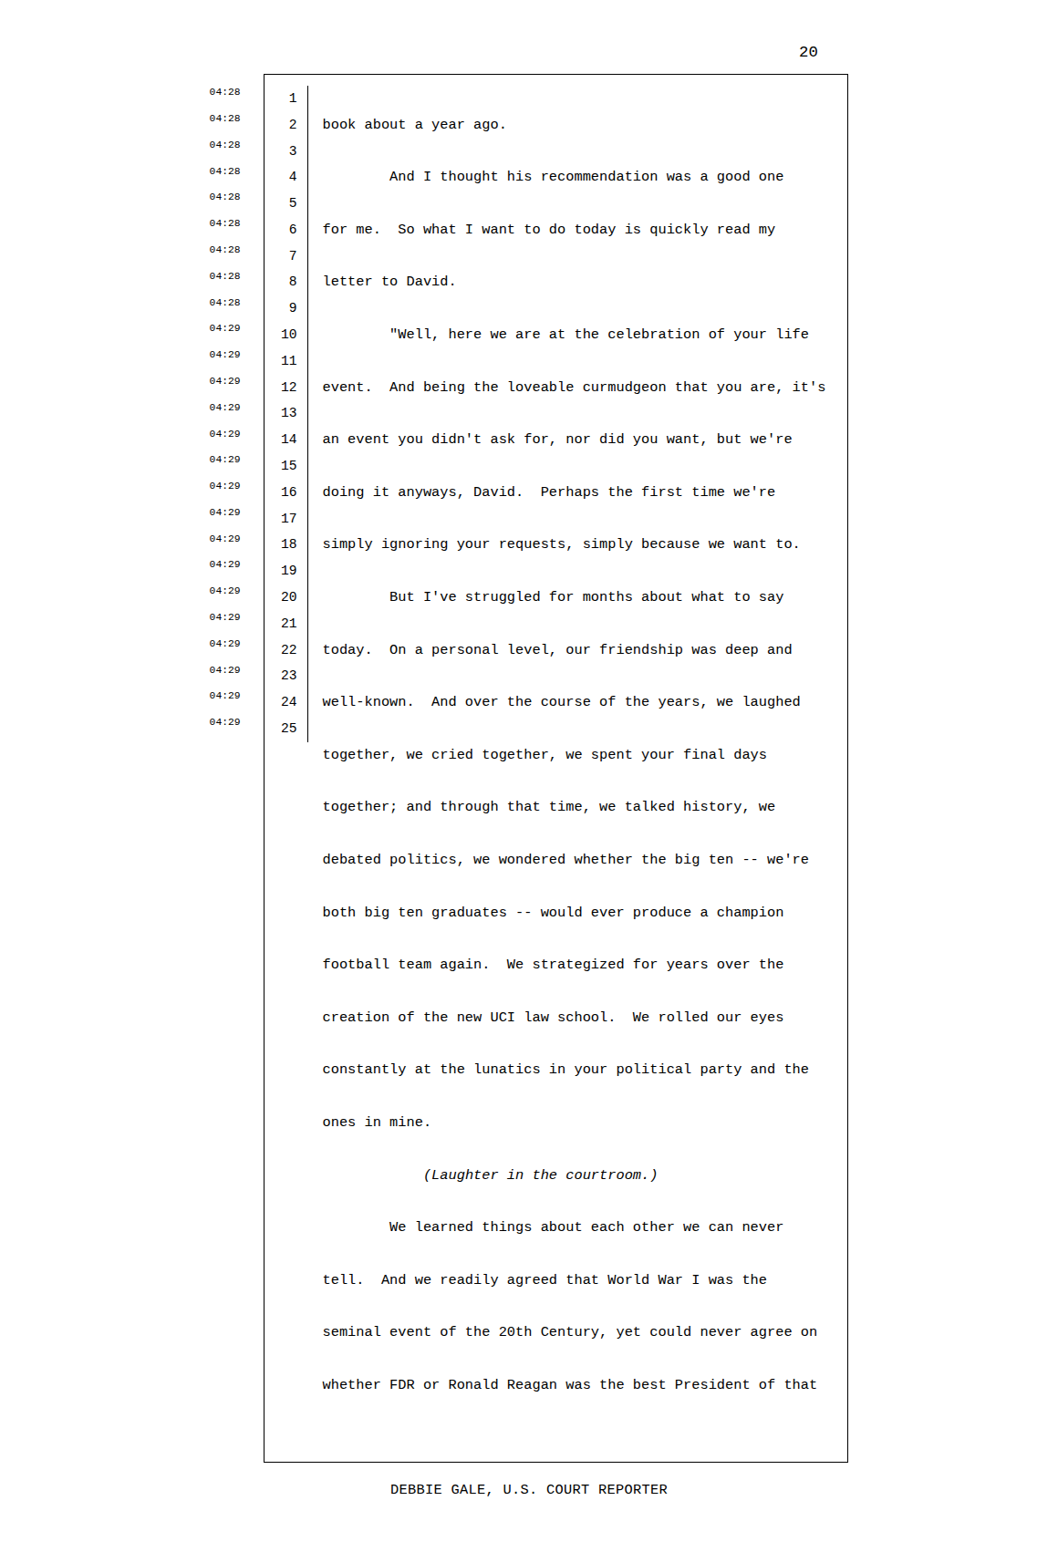20
04:28
04:28
04:28
04:28
04:28
04:28
04:28
04:28
04:28
04:29
04:29
04:29
04:29
04:29
04:29
04:29
04:29
04:29
04:29
04:29
04:29
04:29
04:29
04:29
04:29
1
2
3
4
5
6
7
8
9
10
11
12
13
14
15
16
17
18
19
20
21
22
23
24
25
book about a year ago.
And I thought his recommendation was a good one
for me. So what I want to do today is quickly read my
letter to David.
"Well, here we are at the celebration of your life
event. And being the loveable curmudgeon that you are, it's
an event you didn't ask for, nor did you want, but we're
doing it anyways, David. Perhaps the first time we're
simply ignoring your requests, simply because we want to.
But I've struggled for months about what to say
today. On a personal level, our friendship was deep and
well-known. And over the course of the years, we laughed
together, we cried together, we spent your final days
together; and through that time, we talked history, we
debated politics, we wondered whether the big ten -- we're
both big ten graduates -- would ever produce a champion
football team again. We strategized for years over the
creation of the new UCI law school. We rolled our eyes
constantly at the lunatics in your political party and the
ones in mine.
(Laughter in the courtroom.)
We learned things about each other we can never
tell. And we readily agreed that World War I was the
seminal event of the 20th Century, yet could never agree on
whether FDR or Ronald Reagan was the best President of that
DEBBIE GALE, U.S. COURT REPORTER